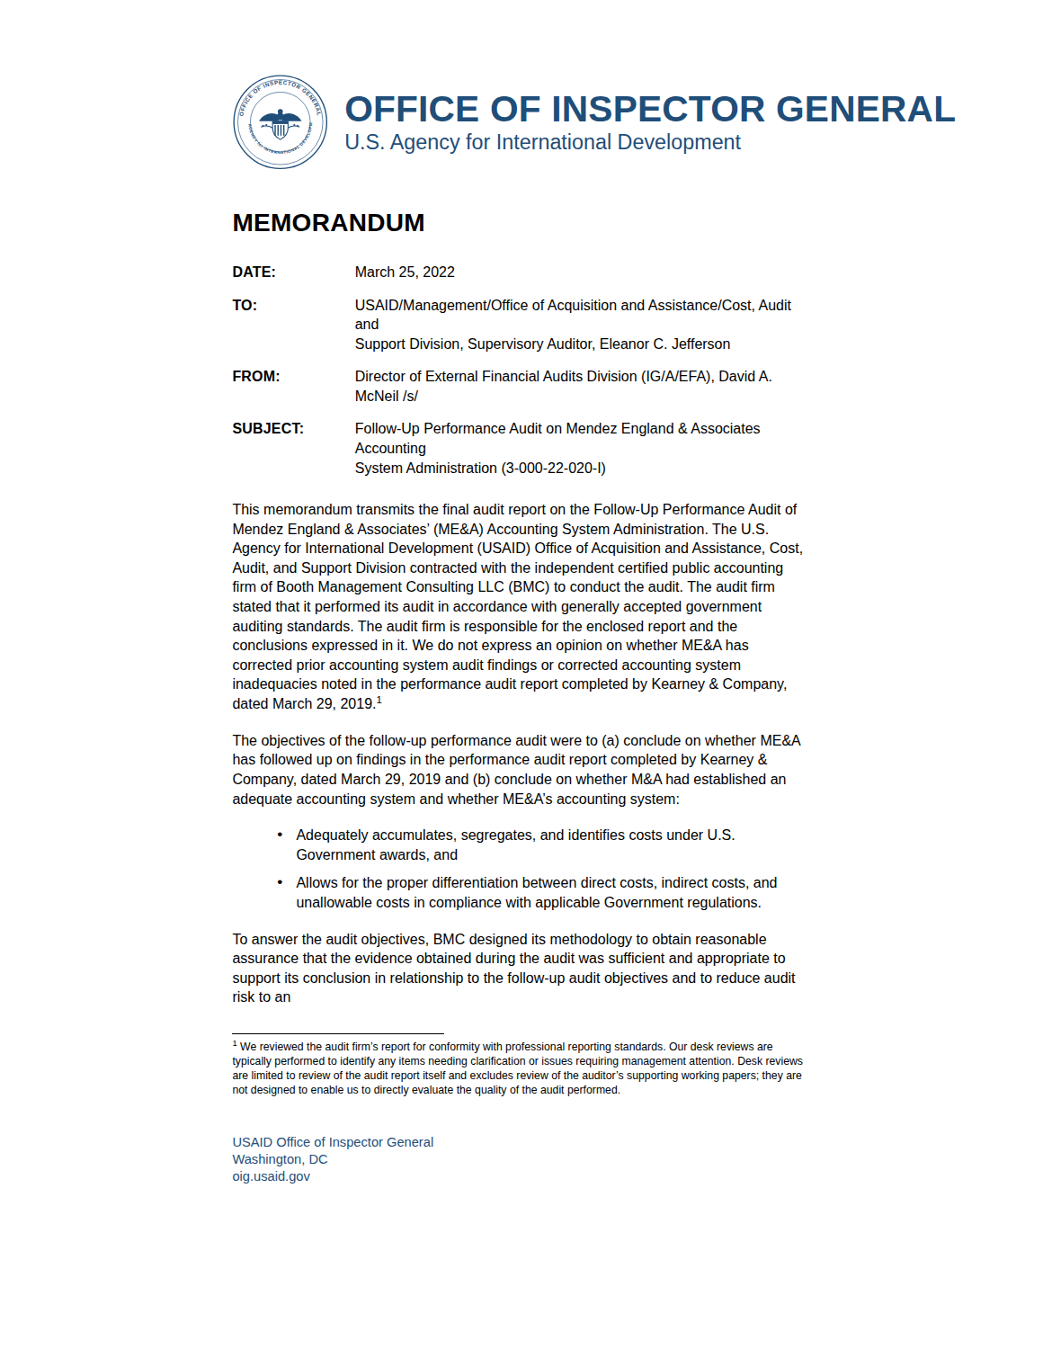OFFICE OF INSPECTOR GENERAL U.S. AGENCY for INTERNATIONAL DEVELOPMENT
OFFICE OF INSPECTOR GENERAL
U.S. Agency for International Development
MEMORANDUM
DATE:
March 25, 2022
TO:
USAID/Management/Office of Acquisition and Assistance/Cost, Audit and Support Division, Supervisory Auditor, Eleanor C. Jefferson
FROM:
Director of External Financial Audits Division (IG/A/EFA), David A. McNeil /s/
SUBJECT:
Follow-Up Performance Audit on Mendez England & Associates Accounting System Administration (3-000-22-020-I)
This memorandum transmits the final audit report on the Follow-Up Performance Audit of Mendez England & Associates’ (ME&A) Accounting System Administration. The U.S. Agency for International Development (USAID) Office of Acquisition and Assistance, Cost, Audit, and Support Division contracted with the independent certified public accounting firm of Booth Management Consulting LLC (BMC) to conduct the audit. The audit firm stated that it performed its audit in accordance with generally accepted government auditing standards. The audit firm is responsible for the enclosed report and the conclusions expressed in it. We do not express an opinion on whether ME&A has corrected prior accounting system audit findings or corrected accounting system inadequacies noted in the performance audit report completed by Kearney & Company, dated March 29, 2019.1
The objectives of the follow-up performance audit were to (a) conclude on whether ME&A has followed up on findings in the performance audit report completed by Kearney & Company, dated March 29, 2019 and (b) conclude on whether M&A had established an adequate accounting system and whether ME&A’s accounting system:
Adequately accumulates, segregates, and identifies costs under U.S. Government awards, and
Allows for the proper differentiation between direct costs, indirect costs, and unallowable costs in compliance with applicable Government regulations.
To answer the audit objectives, BMC designed its methodology to obtain reasonable assurance that the evidence obtained during the audit was sufficient and appropriate to support its conclusion in relationship to the follow-up audit objectives and to reduce audit risk to an
1 We reviewed the audit firm’s report for conformity with professional reporting standards. Our desk reviews are typically performed to identify any items needing clarification or issues requiring management attention. Desk reviews are limited to review of the audit report itself and excludes review of the auditor’s supporting working papers; they are not designed to enable us to directly evaluate the quality of the audit performed.
USAID Office of Inspector General
Washington, DC
oig.usaid.gov